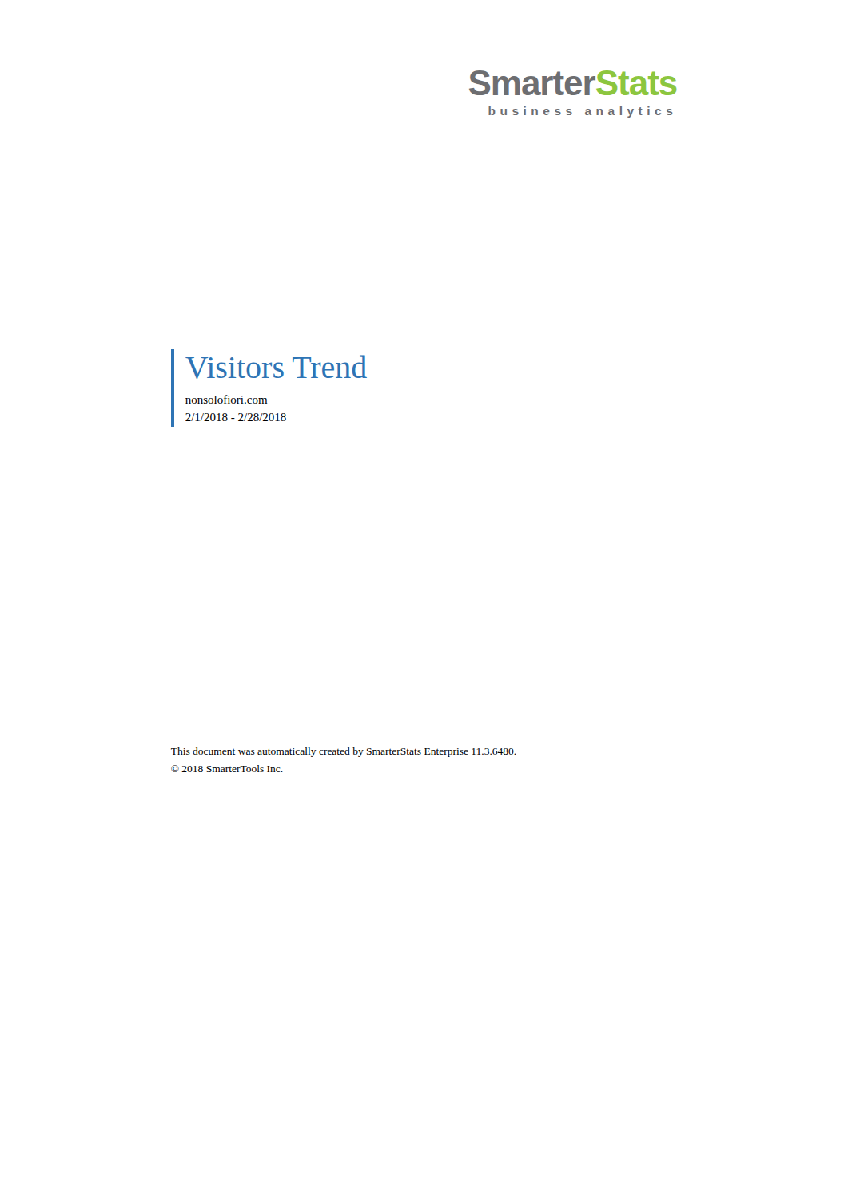Smarter Stats
business analytics
Visitors Trend
nonsolofiori.com
2/1/2018 - 2/28/2018
This document was automatically created by SmarterStats Enterprise 11.3.6480.
© 2018 SmarterTools Inc.